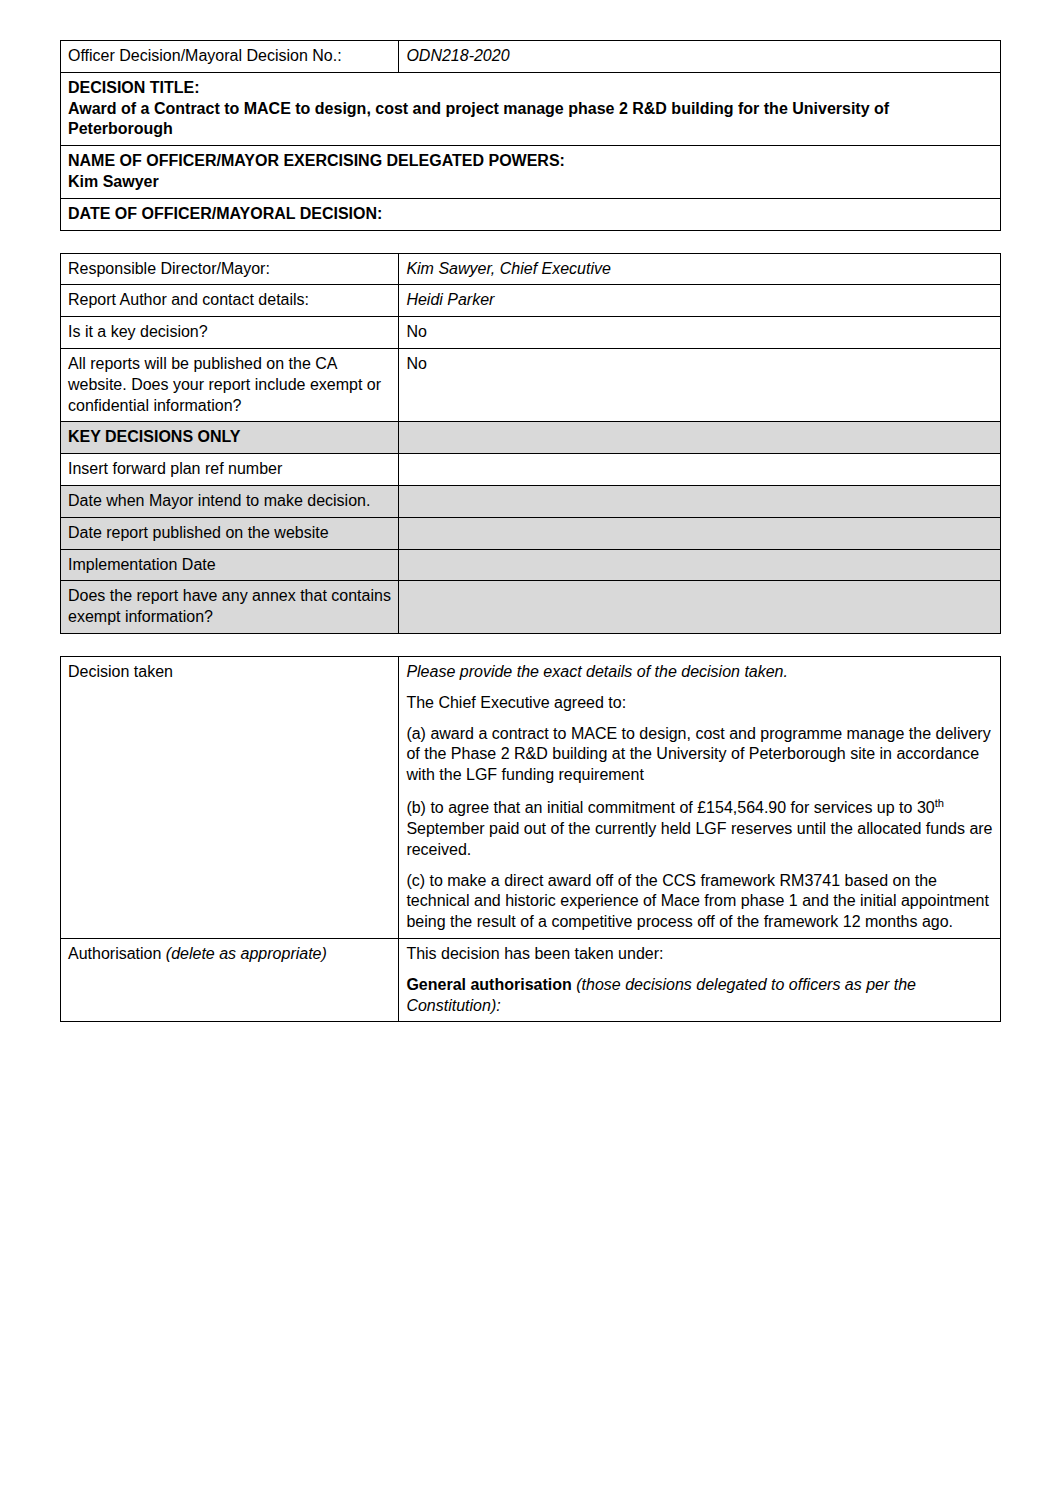| Officer Decision/Mayoral Decision No.: | ODN218-2020 |
| DECISION TITLE: Award of a Contract to MACE to design, cost and project manage phase 2 R&D building for the University of Peterborough |
| NAME OF OFFICER/MAYOR EXERCISING DELEGATED POWERS: Kim Sawyer |
| DATE OF OFFICER/MAYORAL DECISION: |
| Responsible Director/Mayor: | Kim Sawyer, Chief Executive |
| Report Author and contact details: | Heidi Parker |
| Is it a key decision? | No |
| All reports will be published on the CA website. Does your report include exempt or confidential information? | No |
| KEY DECISIONS ONLY | |
| Insert forward plan ref number | |
| Date when Mayor intend to make decision. | |
| Date report published on the website | |
| Implementation Date | |
| Does the report have any annex that contains exempt information? | |
| Decision taken | Please provide the exact details of the decision taken. The Chief Executive agreed to: (a) award a contract to MACE to design, cost and programme manage the delivery of the Phase 2 R&D building at the University of Peterborough site in accordance with the LGF funding requirement (b) to agree that an initial commitment of £154,564.90 for services up to 30 th September paid out of the currently held LGF reserves until the allocated funds are received. (c) to make a direct award off of the CCS framework RM3741 based on the technical and historic experience of Mace from phase 1 and the initial appointment being the result of a competitive process off of the framework 12 months ago. |
| Authorisation (delete as appropriate) | This decision has been taken under: General authorisation (those decisions delegated to officers as per the Constitution): |